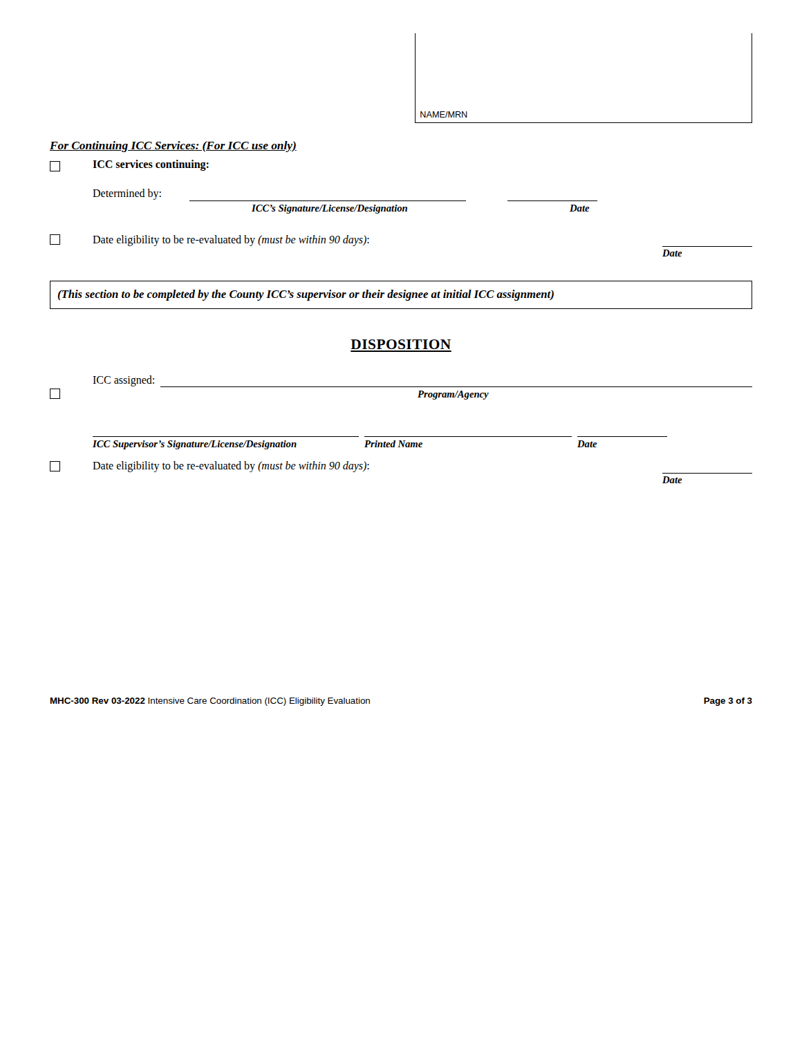NAME/MRN
For Continuing ICC Services: (For ICC use only)
ICC services continuing:
Determined by:
ICC’s Signature/License/Designation
Date
Date eligibility to be re-evaluated by (must be within 90 days):
Date
(This section to be completed by the County ICC’s supervisor or their designee at initial ICC assignment)
DISPOSITION
ICC assigned:
Program/Agency
ICC Supervisor’s Signature/License/Designation
Printed Name
Date
Date eligibility to be re-evaluated by (must be within 90 days):
Date
MHC-300 Rev 03-2022 Intensive Care Coordination (ICC) Eligibility Evaluation
Page 3 of 3